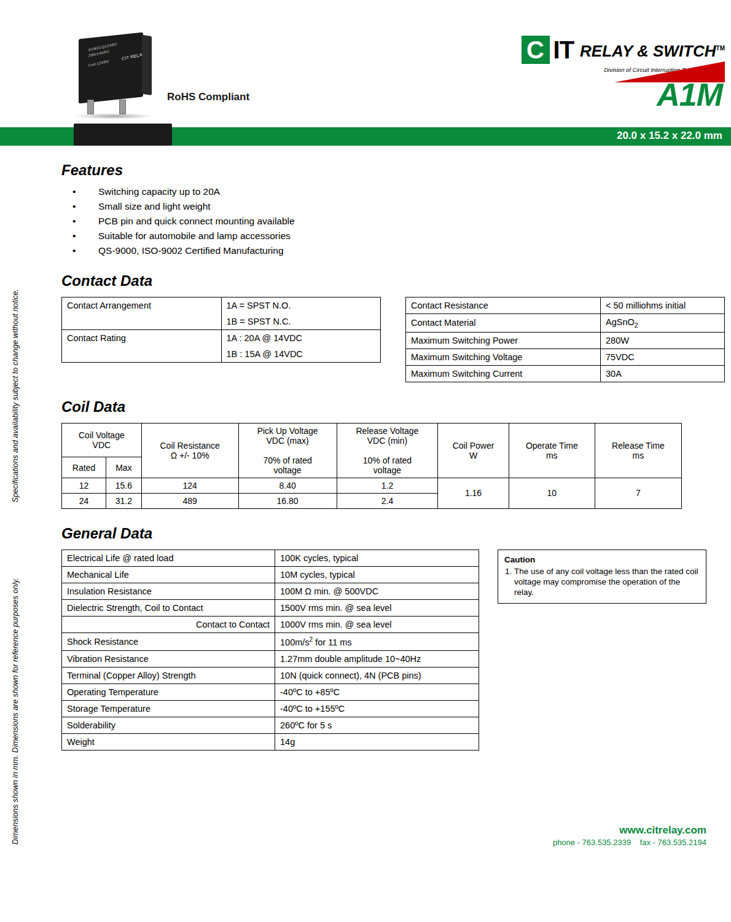Specifications and availability subject to change without notice. Dimensions shown in mm. Dimensions are shown for reference purposes only.
A1M1CQ12VDC
20A/14VDC
Coil:12VDC
CIT RELAY
RoHS Compliant
C
IT
RELAY & SWITCHTM
Division of Circuit Interruption Technology, Inc.
A1M
20.0 x 15.2 x 22.0 mm
Features
•Switching capacity up to 20A
•Small size and light weight
•PCB pin and quick connect mounting available
•Suitable for automobile and lamp accessories
•QS-9000, ISO-9002 Certified Manufacturing
Contact Data
| Contact Arrangement | 1A = SPST N.O. |
| 1B = SPST N.C. |
| Contact Rating | 1A : 20A @ 14VDC |
| 1B : 15A @ 14VDC |
| Contact Resistance | < 50 milliohms initial |
| Contact Material | AgSnO 2 |
| Maximum Switching Power | 280W |
| Maximum Switching Voltage | 75VDC |
| Maximum Switching Current | 30A |
Coil Data
| Coil Voltage VDC | Coil Resistance Ω +/- 10% | Pick Up Voltage VDC (max) 70% of rated voltage | Release Voltage VDC (min) 10% of rated voltage | Coil Power W | Operate Time ms | Release Time ms |
| Rated | Max |
| 12 | 15.6 | 124 | 8.40 | 1.2 | 1.16 | 10 | 7 |
| 24 | 31.2 | 489 | 16.80 | 2.4 |
General Data
| Electrical Life @ rated load | 100K cycles, typical |
| Mechanical Life | 10M cycles, typical |
| Insulation Resistance | 100M Ω min. @ 500VDC |
| Dielectric Strength, Coil to Contact | 1500V rms min. @ sea level |
| Contact to Contact | 1000V rms min. @ sea level |
| Shock Resistance | 100m/s 2 for 11 ms |
| Vibration Resistance | 1.27mm double amplitude 10~40Hz |
| Terminal (Copper Alloy) Strength | 10N (quick connect), 4N (PCB pins) |
| Operating Temperature | -40ºC to +85ºC |
| Storage Temperature | -40ºC to +155ºC |
| Solderability | 260ºC for 5 s |
| Weight | 14g |
Caution
The use of any coil voltage less than the rated coil voltage may compromise the operation of the relay.
www.citrelay.com
phone - 763.535.2339 fax - 763.535.2194